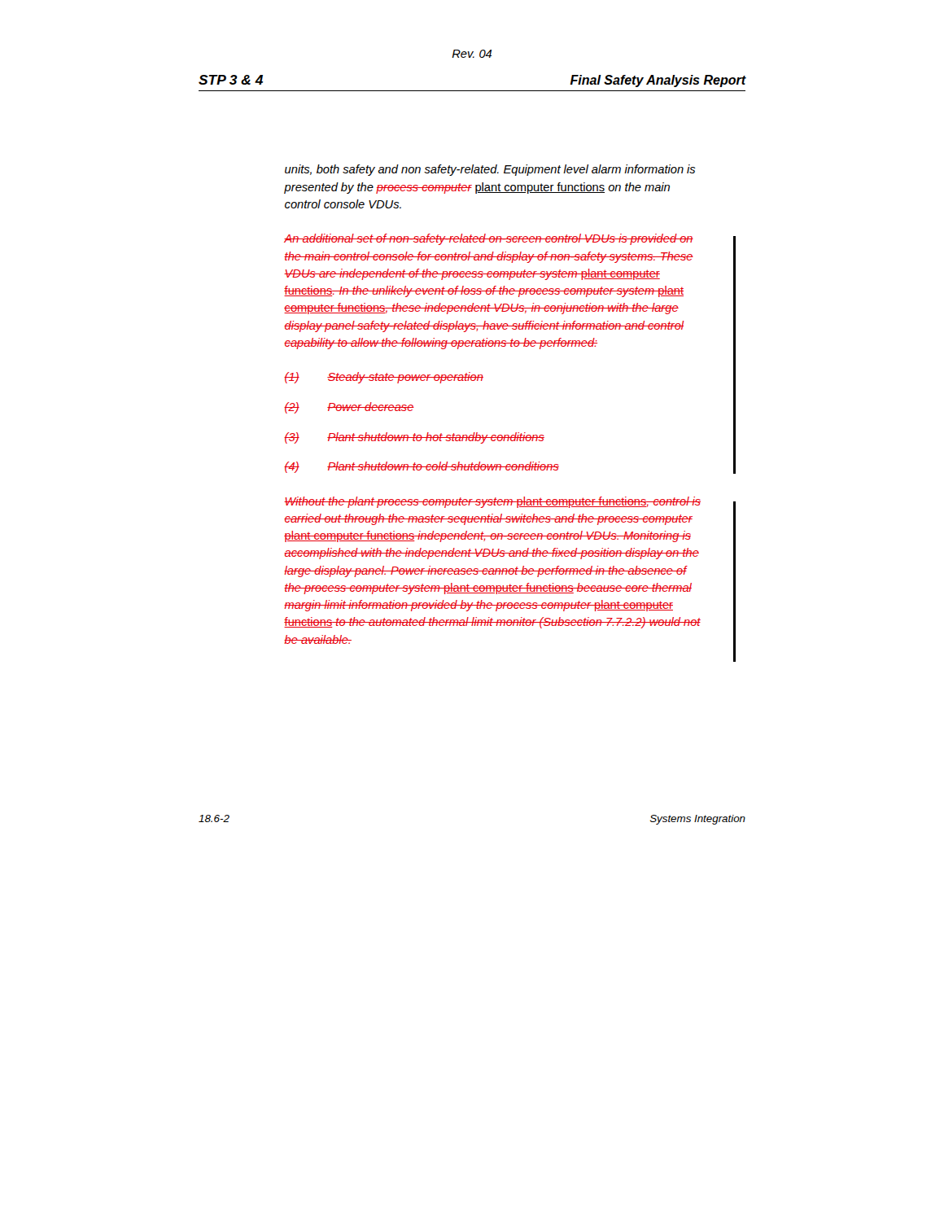Rev. 04
STP 3 & 4
Final Safety Analysis Report
units, both safety and non safety-related. Equipment level alarm information is presented by the process computer plant computer functions on the main control console VDUs.
An additional set of non-safety-related on-screen control VDUs is provided on the main control console for control and display of non-safety systems. These VDUs are independent of the process computer system plant computer functions. In the unlikely event of loss of the process computer system plant computer functions, these independent VDUs, in conjunction with the large display panel safety-related displays, have sufficient information and control capability to allow the following operations to be performed:
(1) Steady-state power operation
(2) Power decrease
(3) Plant shutdown to hot standby conditions
(4) Plant shutdown to cold shutdown conditions
Without the plant process computer system plant computer functions, control is carried out through the master sequential switches and the process computer plant computer functions independent, on-screen control VDUs. Monitoring is accomplished with the independent VDUs and the fixed-position display on the large display panel. Power increases cannot be performed in the absence of the process computer system plant computer functions because core thermal margin limit information provided by the process computer plant computer functions to the automated thermal limit monitor (Subsection 7.7.2.2) would not be available.
18.6-2
Systems Integration